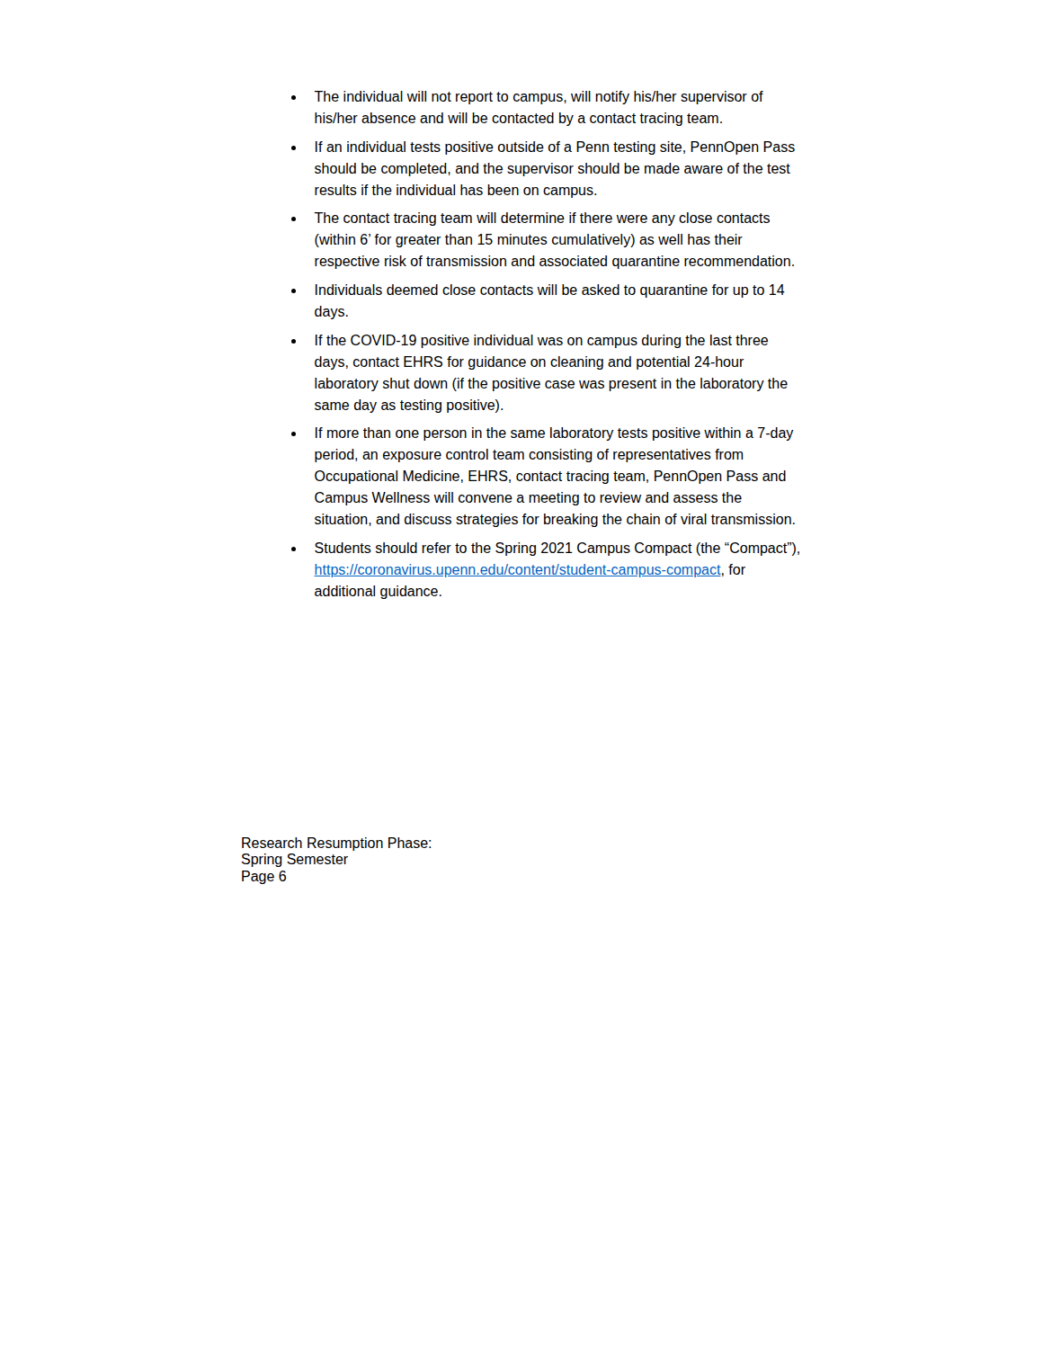The individual will not report to campus, will notify his/her supervisor of his/her absence and will be contacted by a contact tracing team.
If an individual tests positive outside of a Penn testing site, PennOpen Pass should be completed, and the supervisor should be made aware of the test results if the individual has been on campus.
The contact tracing team will determine if there were any close contacts (within 6’ for greater than 15 minutes cumulatively) as well has their respective risk of transmission and associated quarantine recommendation.
Individuals deemed close contacts will be asked to quarantine for up to 14 days.
If the COVID-19 positive individual was on campus during the last three days, contact EHRS for guidance on cleaning and potential 24-hour laboratory shut down (if the positive case was present in the laboratory the same day as testing positive).
If more than one person in the same laboratory tests positive within a 7-day period, an exposure control team consisting of representatives from Occupational Medicine, EHRS, contact tracing team, PennOpen Pass and Campus Wellness will convene a meeting to review and assess the situation, and discuss strategies for breaking the chain of viral transmission.
Students should refer to the Spring 2021 Campus Compact (the “Compact”), https://coronavirus.upenn.edu/content/student-campus-compact, for additional guidance.
Research Resumption Phase:
Spring Semester
Page 6